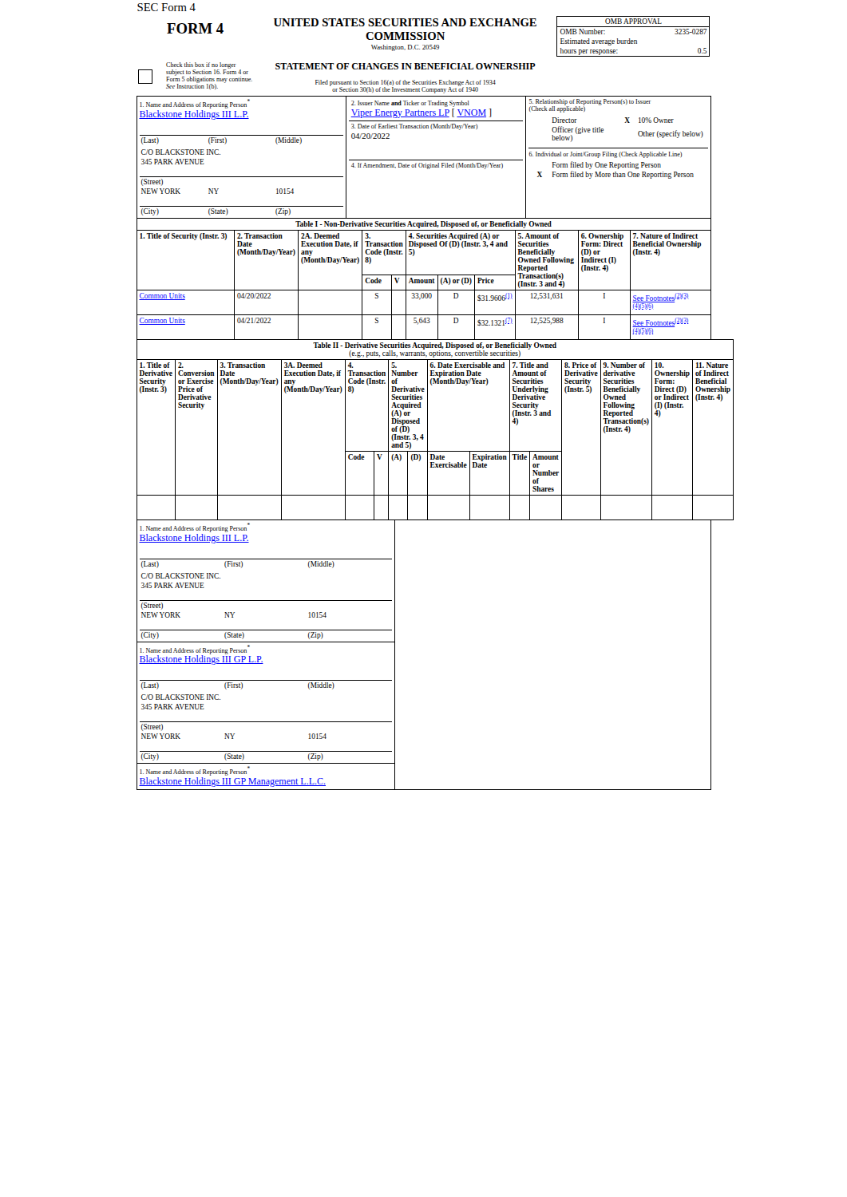| SEC Form 4 | | |
| FORM 4 | UNITED STATES SECURITIES AND EXCHANGE COMMISSION Washington, D.C. 20549 | / OMB APPROVAL / / OMB Number: / 3235-0287 / / Estimated average burden / / hours per response: / 0.5 / |
| / / Check this box if no longer subject to Section 16. Form 4 or Form 5 obligations may continue. See Instruction 1(b). / | STATEMENT OF CHANGES IN BENEFICIAL OWNERSHIP Filed pursuant to Section 16(a) of the Securities Exchange Act of 1934 or Section 30(h) of the Investment Company Act of 1940 | |
| 1. Name and Address of Reporting Person * Blackstone Holdings III L.P. / (Last) / (First) / (Middle) / / C/O BLACKSTONE INC. / / 345 PARK AVENUE / / (Street) / / NEW YORK / NY / 10154 / / (City) / (State) / (Zip) / | / 2. Issuer Name and Ticker or Trading Symbol Viper Energy Partners LP [ VNOM ] / / 3. Date of Earliest Transaction (Month/Day/Year) 04/20/2022 / / 4. If Amendment, Date of Original Filed (Month/Day/Year) / | 5. Relationship of Reporting Person(s) to Issuer (Check all applicable) / / Director / X / 10% Owner / / / Officer (give title below) / / Other (specify below) / 6. Individual or Joint/Group Filing (Check Applicable Line) / / Form filed by One Reporting Person / / X / Form filed by More than One Reporting Person / |
| Table I - Non-Derivative Securities Acquired, Disposed of, or Beneficially Owned |
| 1. Title of Security (Instr. 3) | 2. Transaction Date (Month/Day/Year) | 2A. Deemed Execution Date, if any (Month/Day/Year) | 3. Transaction Code (Instr. 8) | 4. Securities Acquired (A) or Disposed Of (D) (Instr. 3, 4 and 5) | 5. Amount of Securities Beneficially Owned Following Reported Transaction(s) (Instr. 3 and 4) | 6. Ownership Form: Direct (D) or Indirect (I) (Instr. 4) | 7. Nature of Indirect Beneficial Ownership (Instr. 4) |
| Code | V | Amount | (A) or (D) | Price |
| Common Units | 04/20/2022 | | S | | 33,000 | D | $31.9606 (1) | 12,531,631 | I | See Footnotes (2) (3) (4) (5) (6) |
| Common Units | 04/21/2022 | | S | | 5,643 | D | $32.1321 (7) | 12,525,988 | I | See Footnotes (2) (3) (4) (5) (6) |
| Table II - Derivative Securities Acquired, Disposed of, or Beneficially Owned (e.g., puts, calls, warrants, options, convertible securities) |
| 1. Title of Derivative Security (Instr. 3) | 2. Conversion or Exercise Price of Derivative Security | 3. Transaction Date (Month/Day/Year) | 3A. Deemed Execution Date, if any (Month/Day/Year) | 4. Transaction Code (Instr. 8) | 5. Number of Derivative Securities Acquired (A) or Disposed of (D) (Instr. 3, 4 and 5) | 6. Date Exercisable and Expiration Date (Month/Day/Year) | 7. Title and Amount of Securities Underlying Derivative Security (Instr. 3 and 4) | 8. Price of Derivative Security (Instr. 5) | 9. Number of derivative Securities Beneficially Owned Following Reported Transaction(s) (Instr. 4) | 10. Ownership Form: Direct (D) or Indirect (I) (Instr. 4) | 11. Nature of Indirect Beneficial Ownership (Instr. 4) |
| Code | V | (A) | (D) | Date Exercisable | Expiration Date | Title | Amount or Number of Shares |
| 1. Name and Address of Reporting Person * Blackstone Holdings III L.P. / (Last) / (First) / (Middle) / / C/O BLACKSTONE INC. / / 345 PARK AVENUE / / (Street) / / NEW YORK / NY / 10154 / / (City) / (State) / (Zip) / | |
| 1. Name and Address of Reporting Person * Blackstone Holdings III GP L.P. / (Last) / (First) / (Middle) / / C/O BLACKSTONE INC. / / 345 PARK AVENUE / / (Street) / / NEW YORK / NY / 10154 / / (City) / (State) / (Zip) / | |
| 1. Name and Address of Reporting Person * Blackstone Holdings III GP Management L.L.C. | |